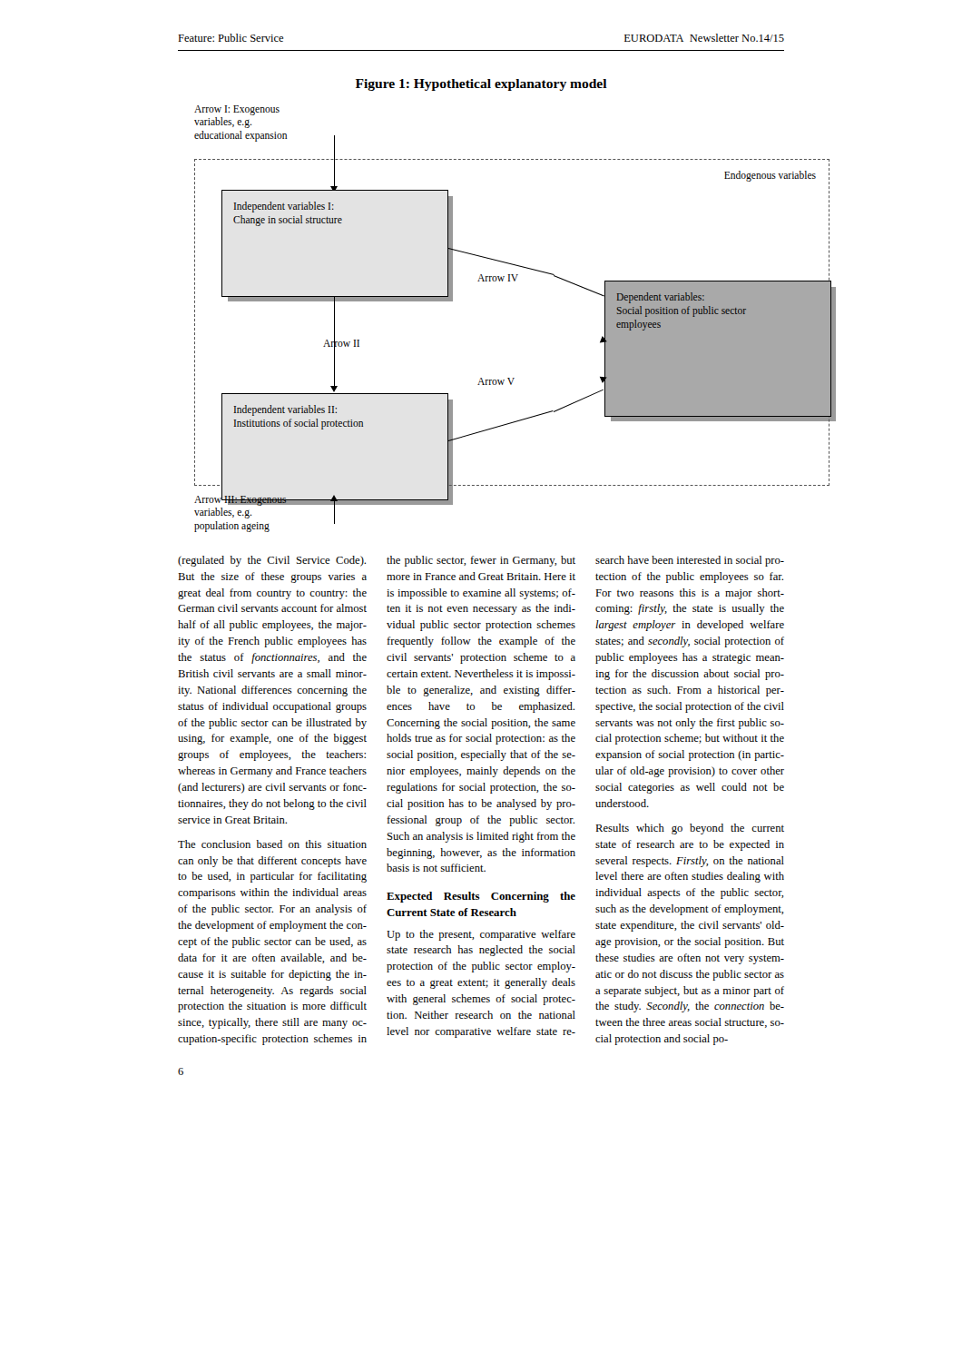Feature: Public Service
EURODATA Newsletter No.14/15
Figure 1: Hypothetical explanatory model
Arrow I: Exogenous
variables, e.g.
educational expansion
Endogenous variables
Independent variables I:
Change in social structure
Arrow II
Independent variables II:
Institutions of social protection
Arrow III: Exogenous
variables, e.g.
population ageing
Dependent variables:
Social position of public sector
employees
Arrow IV
Arrow V
(regulated by the Civil Service Code). But the size of these groups varies a great deal from country to country: the German civil servants account for almost half of all public employees, the majority of the French public employees has the status of fonctionnaires, and the British civil servants are a small minority. National differences concerning the status of individual occupational groups of the public sector can be illustrated by using, for example, one of the biggest groups of employees, the teachers: whereas in Germany and France teachers (and lecturers) are civil servants or fonctionnaires, they do not belong to the civil service in Great Britain.
The conclusion based on this situation can only be that different concepts have to be used, in particular for facilitating comparisons within the individual areas of the public sector. For an analysis of the development of employment the concept of the public sector can be used, as data for it are often available, and because it is suitable for depicting the internal heterogeneity. As regards social protection the situation is more difficult since, typically, there still are many occupation-specific protection schemes in the public sector, fewer in Germany, but more in France and Great Britain. Here it is impossible to examine all systems; often it is not even necessary as the individual public sector protection schemes frequently follow the example of the civil servants' protection scheme to a certain extent. Nevertheless it is impossible to generalize, and existing differences have to be emphasized. Concerning the social position, the same holds true as for social protection: as the social position, especially that of the senior employees, mainly depends on the regulations for social protection, the social position has to be analysed by professional group of the public sector. Such an analysis is limited right from the beginning, however, as the information basis is not sufficient.
Expected Results Concerning the Current State of Research
Up to the present, comparative welfare state research has neglected the social protection of the public sector employees to a great extent; it generally deals with general schemes of social protection. Neither research on the national level nor comparative welfare state research have been interested in social protection of the public employees so far. For two reasons this is a major shortcoming: firstly, the state is usually the largest employer in developed welfare states; and secondly, social protection of public employees has a strategic meaning for the discussion about social protection as such. From a historical perspective, the social protection of the civil servants was not only the first public social protection scheme; but without it the expansion of social protection (in particular of old-age provision) to cover other social categories as well could not be understood.
Results which go beyond the current state of research are to be expected in several respects. Firstly, on the national level there are often studies dealing with individual aspects of the public sector, such as the development of employment, state expenditure, the civil servants' old-age provision, or the social position. But these studies are often not very systematic or do not discuss the public sector as a separate subject, but as a minor part of the study. Secondly, the connection between the three areas social structure, social protection and social po-
6